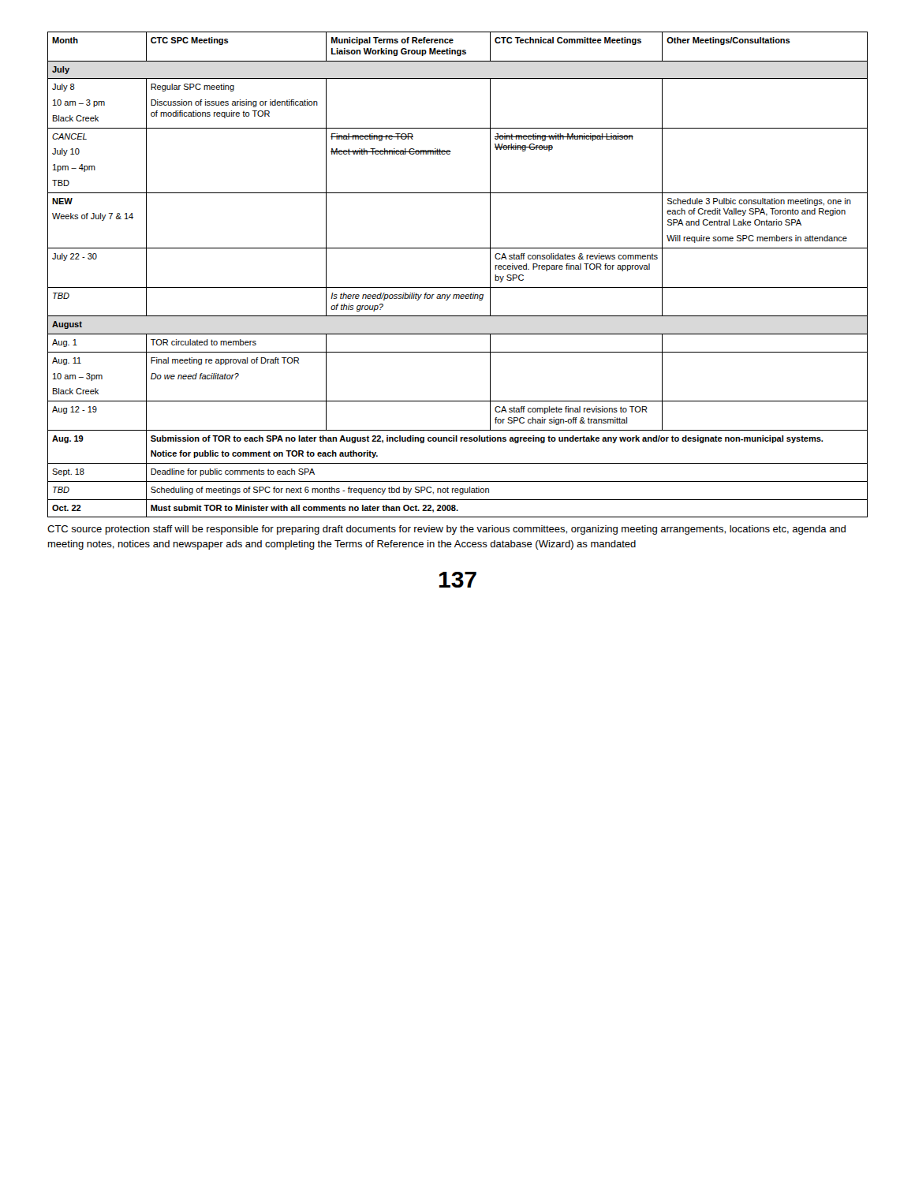| Month | CTC SPC Meetings | Municipal Terms of Reference Liaison Working Group Meetings | CTC Technical Committee Meetings | Other Meetings/Consultations |
| --- | --- | --- | --- | --- |
| July |
| July 8 10 am – 3 pm Black Creek | Regular SPC meeting Discussion of issues arising or identification of modifications require to TOR | | | |
| CANCEL July 10 1pm – 4pm TBD | | Final meeting re TOR Meet with Technical Committee | Joint meeting with Municipal Liaison Working Group | |
| NEW Weeks of July 7 & 14 | | | | Schedule 3 Pulbic consultation meetings, one in each of Credit Valley SPA, Toronto and Region SPA and Central Lake Ontario SPA Will require some SPC members in attendance |
| July 22 - 30 | | | CA staff consolidates & reviews comments received. Prepare final TOR for approval by SPC | |
| TBD | | Is there need/possibility for any meeting of this group? | | |
| August |
| Aug. 1 | TOR circulated to members | | | |
| Aug. 11 10 am – 3pm Black Creek | Final meeting re approval of Draft TOR Do we need facilitator? | | | |
| Aug 12 - 19 | | | CA staff complete final revisions to TOR for SPC chair sign-off & transmittal | |
| Aug. 19 | Submission of TOR to each SPA no later than August 22, including council resolutions agreeing to undertake any work and/or to designate non-municipal systems. Notice for public to comment on TOR to each authority. |
| Sept. 18 | Deadline for public comments to each SPA |
| TBD | Scheduling of meetings of SPC for next 6 months - frequency tbd by SPC, not regulation |
| Oct. 22 | Must submit TOR to Minister with all comments no later than Oct. 22, 2008. |
CTC source protection staff will be responsible for preparing draft documents for review by the various committees, organizing meeting arrangements, locations etc, agenda and meeting notes, notices and newspaper ads and completing the Terms of Reference in the Access database (Wizard) as mandated
137